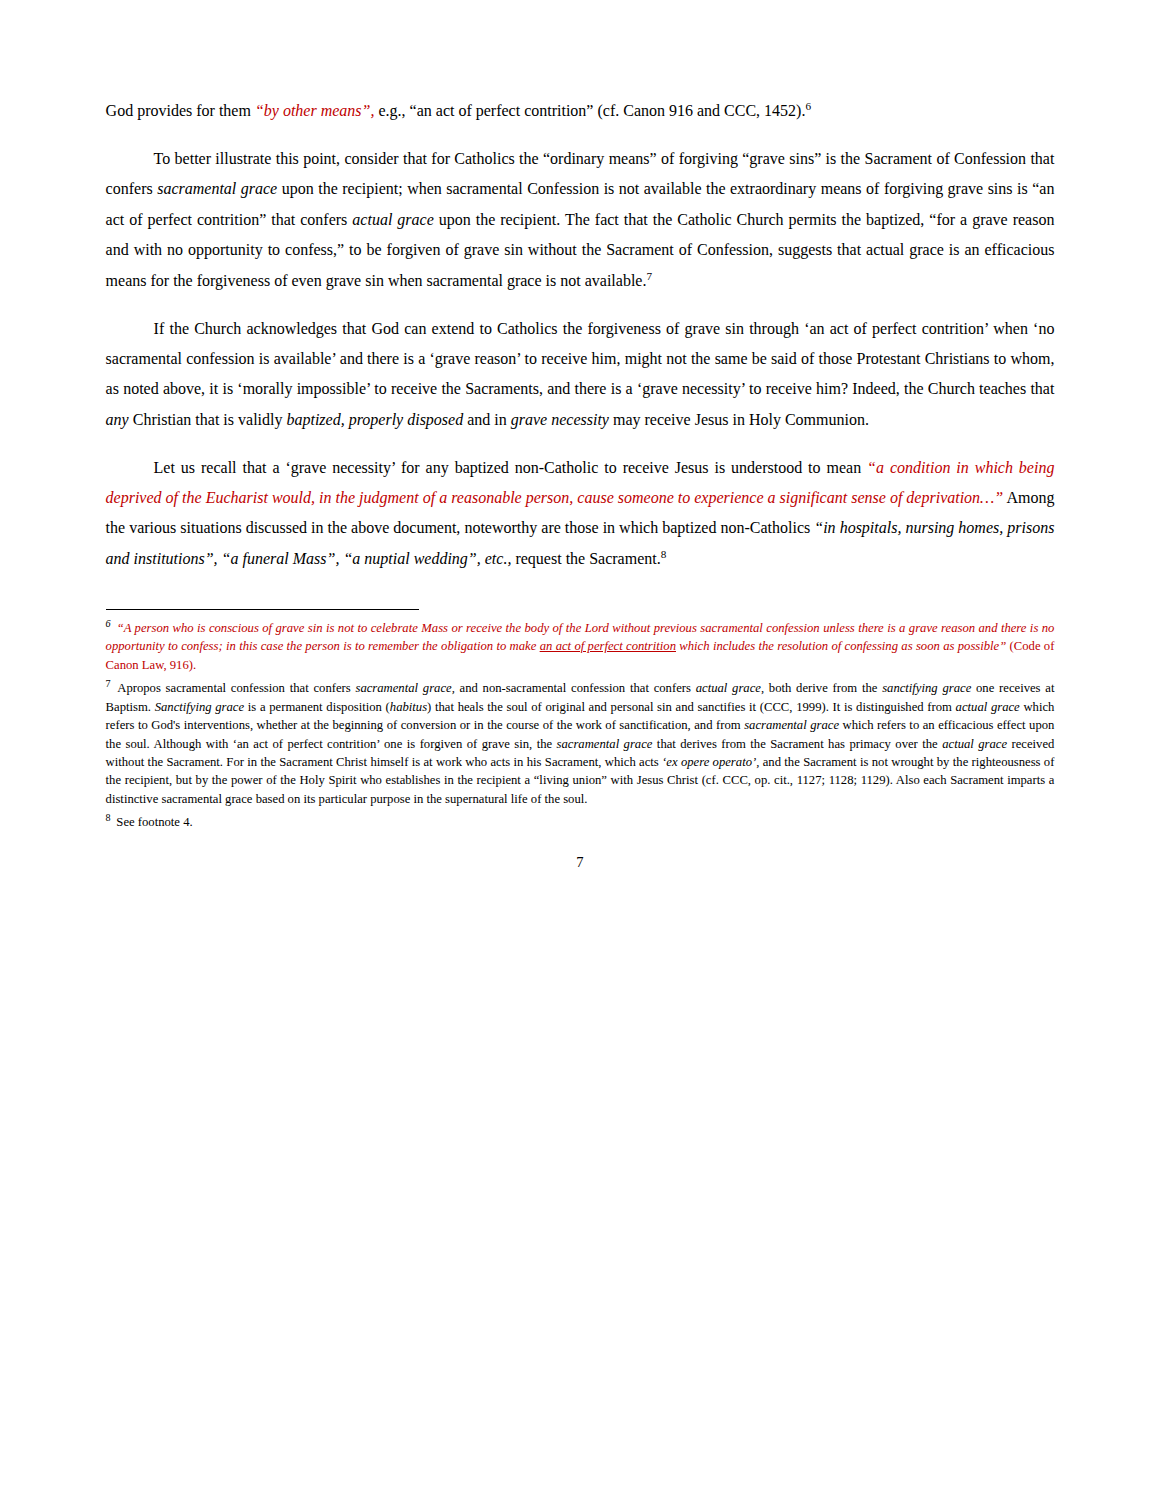God provides for them “by other means”, e.g., “an act of perfect contrition” (cf. Canon 916 and CCC, 1452).6
To better illustrate this point, consider that for Catholics the “ordinary means” of forgiving “grave sins” is the Sacrament of Confession that confers sacramental grace upon the recipient; when sacramental Confession is not available the extraordinary means of forgiving grave sins is “an act of perfect contrition” that confers actual grace upon the recipient. The fact that the Catholic Church permits the baptized, “for a grave reason and with no opportunity to confess,” to be forgiven of grave sin without the Sacrament of Confession, suggests that actual grace is an efficacious means for the forgiveness of even grave sin when sacramental grace is not available.7
If the Church acknowledges that God can extend to Catholics the forgiveness of grave sin through ‘an act of perfect contrition’ when ‘no sacramental confession is available’ and there is a ‘grave reason’ to receive him, might not the same be said of those Protestant Christians to whom, as noted above, it is ‘morally impossible’ to receive the Sacraments, and there is a ‘grave necessity’ to receive him? Indeed, the Church teaches that any Christian that is validly baptized, properly disposed and in grave necessity may receive Jesus in Holy Communion.
Let us recall that a ‘grave necessity’ for any baptized non-Catholic to receive Jesus is understood to mean “a condition in which being deprived of the Eucharist would, in the judgment of a reasonable person, cause someone to experience a significant sense of deprivation…” Among the various situations discussed in the above document, noteworthy are those in which baptized non-Catholics “in hospitals, nursing homes, prisons and institutions”, “a funeral Mass”, “a nuptial wedding”, etc., request the Sacrament.8
6 “A person who is conscious of grave sin is not to celebrate Mass or receive the body of the Lord without previous sacramental confession unless there is a grave reason and there is no opportunity to confess; in this case the person is to remember the obligation to make an act of perfect contrition which includes the resolution of confessing as soon as possible” (Code of Canon Law, 916).
7 Apropos sacramental confession that confers sacramental grace, and non-sacramental confession that confers actual grace, both derive from the sanctifying grace one receives at Baptism. Sanctifying grace is a permanent disposition (habitus) that heals the soul of original and personal sin and sanctifies it (CCC, 1999). It is distinguished from actual grace which refers to God's interventions, whether at the beginning of conversion or in the course of the work of sanctification, and from sacramental grace which refers to an efficacious effect upon the soul. Although with ‘an act of perfect contrition’ one is forgiven of grave sin, the sacramental grace that derives from the Sacrament has primacy over the actual grace received without the Sacrament. For in the Sacrament Christ himself is at work who acts in his Sacrament, which acts ‘ex opere operato’, and the Sacrament is not wrought by the righteousness of the recipient, but by the power of the Holy Spirit who establishes in the recipient a “living union” with Jesus Christ (cf. CCC, op. cit., 1127; 1128; 1129). Also each Sacrament imparts a distinctive sacramental grace based on its particular purpose in the supernatural life of the soul.
8 See footnote 4.
7